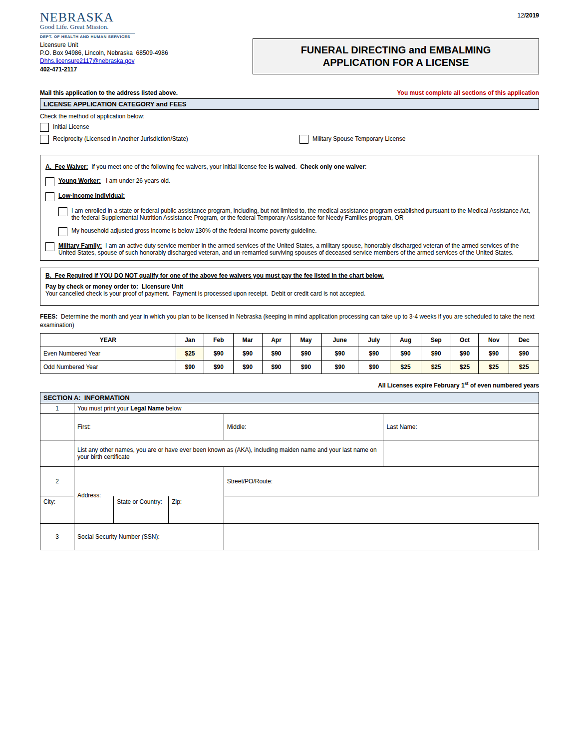NEBRASKA
Good Life. Great Mission.
DEPT. OF HEALTH AND HUMAN SERVICES
Licensure Unit
P.O. Box 94986, Lincoln, Nebraska 68509-4986
Dhhs.licensure2117@nebraska.gov
402-471-2117
12/2019
FUNERAL DIRECTING and EMBALMING
APPLICATION FOR A LICENSE
Mail this application to the address listed above.
You must complete all sections of this application
LICENSE APPLICATION CATEGORY and FEES
Check the method of application below:
Initial License
Reciprocity (Licensed in Another Jurisdiction/State)
Military Spouse Temporary License
A. Fee Waiver: If you meet one of the following fee waivers, your initial license fee is waived. Check only one waiver:
Young Worker: I am under 26 years old.
Low-income Individual:
I am enrolled in a state or federal public assistance program, including, but not limited to, the medical assistance program established pursuant to the Medical Assistance Act, the federal Supplemental Nutrition Assistance Program, or the federal Temporary Assistance for Needy Families program, OR
My household adjusted gross income is below 130% of the federal income poverty guideline.
Military Family: I am an active duty service member in the armed services of the United States, a military spouse, honorably discharged veteran of the armed services of the United States, spouse of such honorably discharged veteran, and un-remarried surviving spouses of deceased service members of the armed services of the United States.
B. Fee Required if YOU DO NOT qualify for one of the above fee waivers you must pay the fee listed in the chart below.
Pay by check or money order to: Licensure Unit
Your cancelled check is your proof of payment. Payment is processed upon receipt. Debit or credit card is not accepted.
FEES: Determine the month and year in which you plan to be licensed in Nebraska (keeping in mind application processing can take up to 3-4 weeks if you are scheduled to take the next examination)
| YEAR | Jan | Feb | Mar | Apr | May | June | July | Aug | Sep | Oct | Nov | Dec |
| --- | --- | --- | --- | --- | --- | --- | --- | --- | --- | --- | --- | --- |
| Even Numbered Year | $25 | $90 | $90 | $90 | $90 | $90 | $90 | $90 | $90 | $90 | $90 | $90 |
| Odd Numbered Year | $90 | $90 | $90 | $90 | $90 | $90 | $90 | $25 | $25 | $25 | $25 | $25 |
All Licenses expire February 1st of even numbered years
| SECTION A: INFORMATION |
| 1 | You must print your Legal Name below |
| | First: | Middle: | Last Name: |
| | List any other names, you are or have ever been known as (AKA), including maiden name and your last name on your birth certificate | |
| 2 | Address: | Street/PO/Route: |
| / City: / State or Country: / Zip: / |
| 3 | Social Security Number (SSN): | |